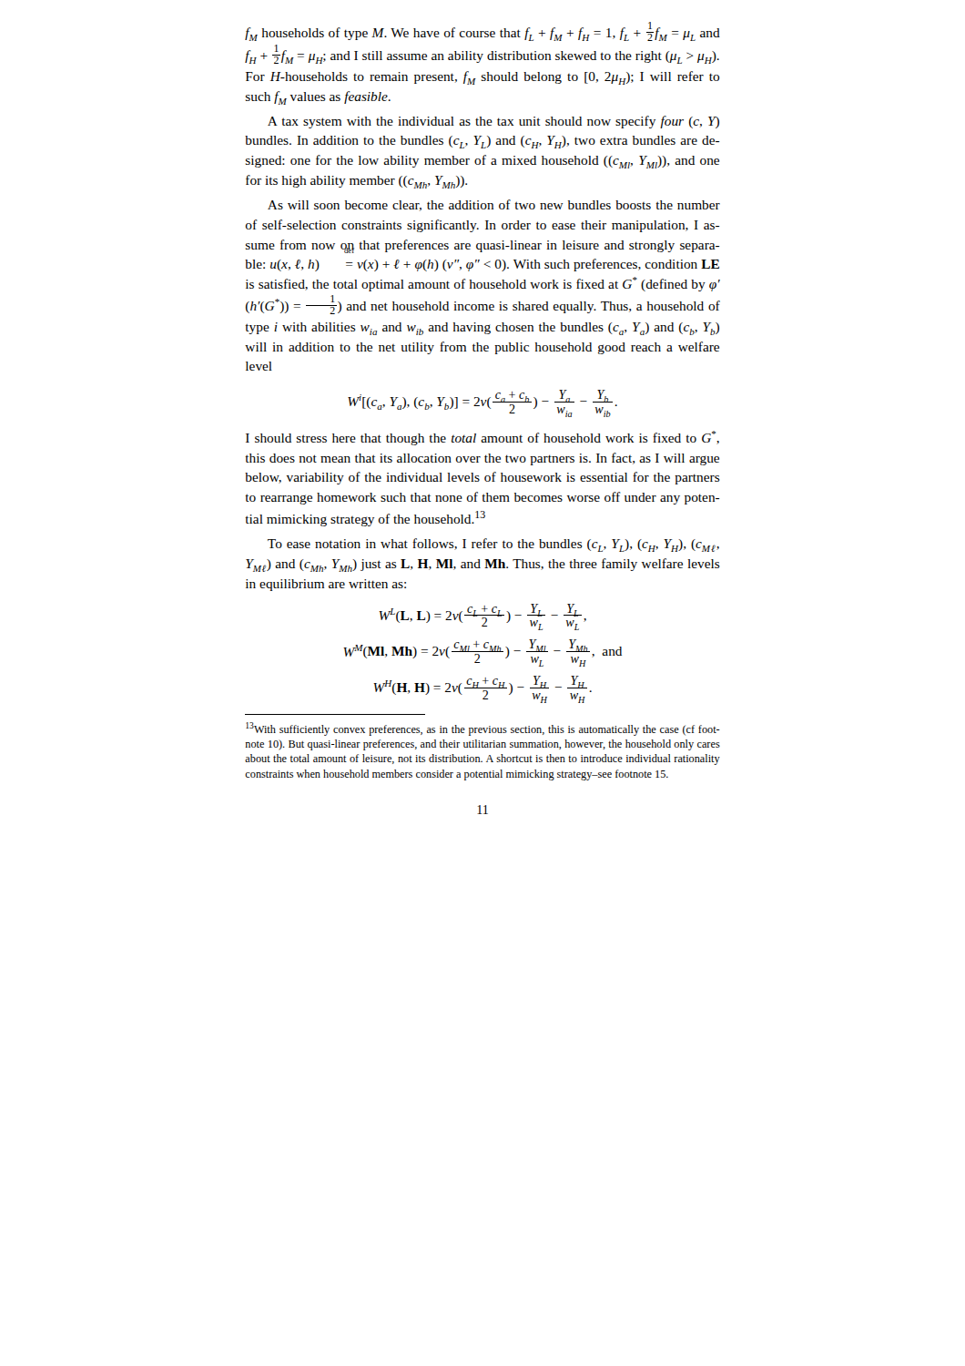fM households of type M. We have of course that fL + fM + fH = 1, fL + 12 fM = μL and fH + 12 fM = μH; and I still assume an ability distribution skewed to the right (μL > μH). For H-households to remain present, fM should belong to [0, 2μH); I will refer to such fM values as feasible.
A tax system with the individual as the tax unit should now specify four (c, Y) bundles. In addition to the bundles (cL, YL) and (cH, YH), two extra bundles are designed: one for the low ability member of a mixed household ((cMl, YMl)), and one for its high ability member ((cMh, YMh)).
As will soon become clear, the addition of two new bundles boosts the number of self-selection constraints significantly. In order to ease their manipulation, I assume from now on that preferences are quasi-linear in leisure and strongly separable: u(x, ℓ, h) def= v(x) + ℓ + φ(h) (v″, φ″ < 0). With such preferences, condition LE is satisfied, the total optimal amount of household work is fixed at G* (defined by φ′ (h′(G*)) = 12) and net household income is shared equally. Thus, a household of type i with abilities wia and wib and having chosen the bundles (ca, Ya) and (cb, Yb) will in addition to the net utility from the public household good reach a welfare level
Wi[(ca, Ya), (cb, Yb)] = 2v(ca + cb 2) − Ya wia − Yb wib.
I should stress here that though the total amount of household work is fixed to G*, this does not mean that its allocation over the two partners is. In fact, as I will argue below, variability of the individual levels of housework is essential for the partners to rearrange homework such that none of them becomes worse off under any potential mimicking strategy of the household.13
To ease notation in what follows, I refer to the bundles (cL, YL), (cH, YH), (cMℓ, YMℓ) and (cMh, YMh) just as L, H, Ml, and Mh. Thus, the three family welfare levels in equilibrium are written as:
WL(L, L) = 2v(cL + cL 2) − YL wL − YL wL,
WM(Ml, Mh) = 2v(cMl + cMh 2) − YMl wL − YMh wH, and
WH(H, H) = 2v(cH + cH 2) − YH wH − YH wH.
13 With sufficiently convex preferences, as in the previous section, this is automatically the case (cf footnote 10). But quasi-linear preferences, and their utilitarian summation, however, the household only cares about the total amount of leisure, not its distribution. A shortcut is then to introduce individual rationality constraints when household members consider a potential mimicking strategy–see footnote 15.
11